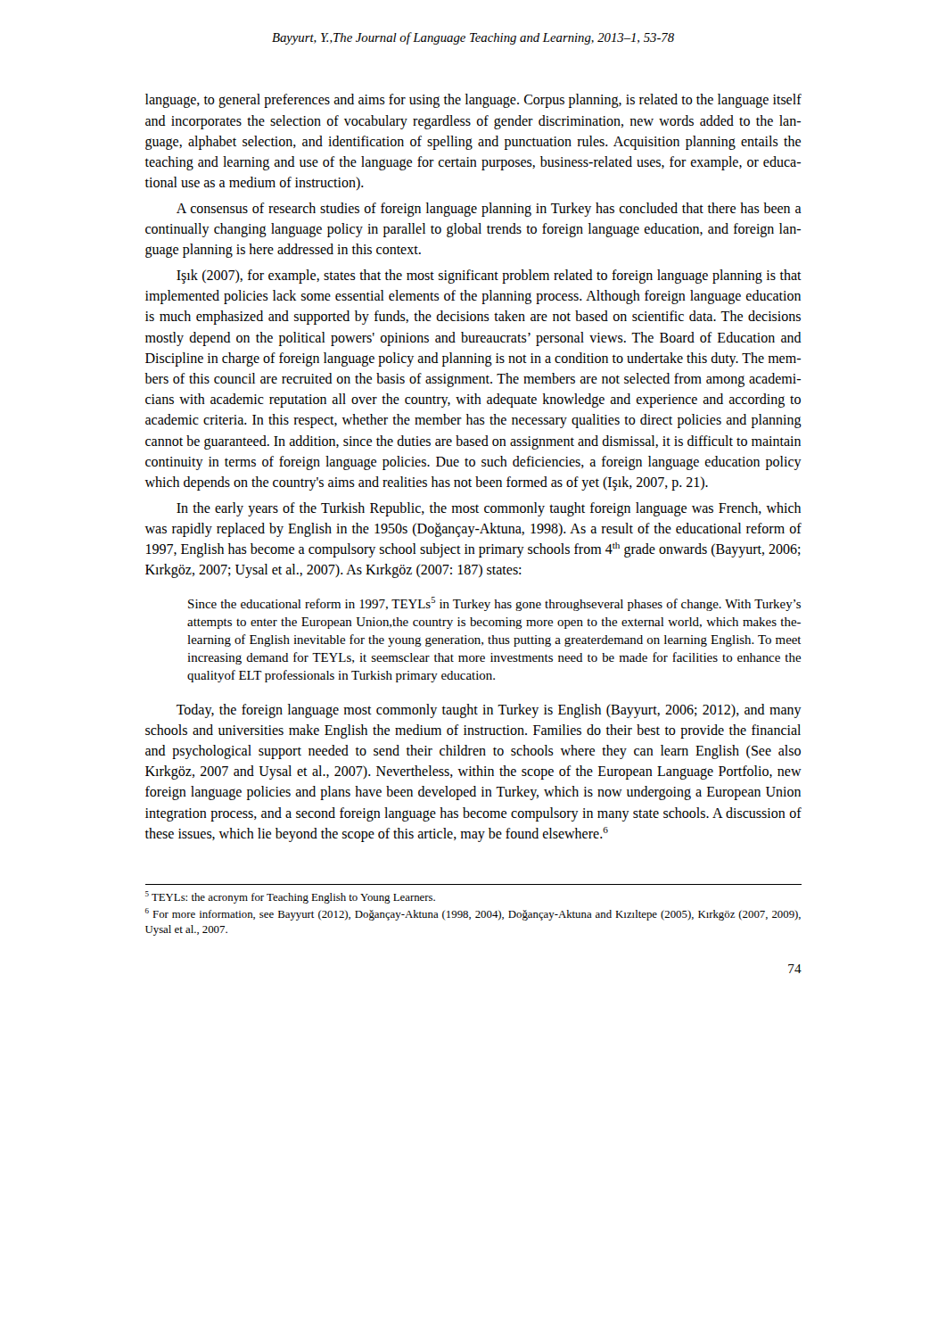Bayyurt, Y.,The Journal of Language Teaching and Learning, 2013–1, 53-78
language, to general preferences and aims for using the language. Corpus planning, is related to the language itself and incorporates the selection of vocabulary regardless of gender discrimination, new words added to the language, alphabet selection, and identification of spelling and punctuation rules. Acquisition planning entails the teaching and learning and use of the language for certain purposes, business-related uses, for example, or educational use as a medium of instruction).
A consensus of research studies of foreign language planning in Turkey has concluded that there has been a continually changing language policy in parallel to global trends to foreign language education, and foreign language planning is here addressed in this context.
Işık (2007), for example, states that the most significant problem related to foreign language planning is that implemented policies lack some essential elements of the planning process. Although foreign language education is much emphasized and supported by funds, the decisions taken are not based on scientific data. The decisions mostly depend on the political powers' opinions and bureaucrats’ personal views. The Board of Education and Discipline in charge of foreign language policy and planning is not in a condition to undertake this duty. The members of this council are recruited on the basis of assignment. The members are not selected from among academicians with academic reputation all over the country, with adequate knowledge and experience and according to academic criteria. In this respect, whether the member has the necessary qualities to direct policies and planning cannot be guaranteed. In addition, since the duties are based on assignment and dismissal, it is difficult to maintain continuity in terms of foreign language policies. Due to such deficiencies, a foreign language education policy which depends on the country's aims and realities has not been formed as of yet (Işık, 2007, p. 21).
In the early years of the Turkish Republic, the most commonly taught foreign language was French, which was rapidly replaced by English in the 1950s (Doğançay-Aktuna, 1998). As a result of the educational reform of 1997, English has become a compulsory school subject in primary schools from 4th grade onwards (Bayyurt, 2006; Kırkgöz, 2007; Uysal et al., 2007). As Kırkgöz (2007: 187) states:
Since the educational reform in 1997, TEYLs5 in Turkey has gone throughseveral phases of change. With Turkey’s attempts to enter the European Union,the country is becoming more open to the external world, which makes thelearning of English inevitable for the young generation, thus putting a greaterdemand on learning English. To meet increasing demand for TEYLs, it seemsclear that more investments need to be made for facilities to enhance the qualityof ELT professionals in Turkish primary education.
Today, the foreign language most commonly taught in Turkey is English (Bayyurt, 2006; 2012), and many schools and universities make English the medium of instruction. Families do their best to provide the financial and psychological support needed to send their children to schools where they can learn English (See also Kırkgöz, 2007 and Uysal et al., 2007). Nevertheless, within the scope of the European Language Portfolio, new foreign language policies and plans have been developed in Turkey, which is now undergoing a European Union integration process, and a second foreign language has become compulsory in many state schools. A discussion of these issues, which lie beyond the scope of this article, may be found elsewhere.6
5 TEYLs: the acronym for Teaching English to Young Learners.
6 For more information, see Bayyurt (2012), Doğançay-Aktuna (1998, 2004), Doğançay-Aktuna and Kızıltepe (2005), Kırkgöz (2007, 2009), Uysal et al., 2007.
74